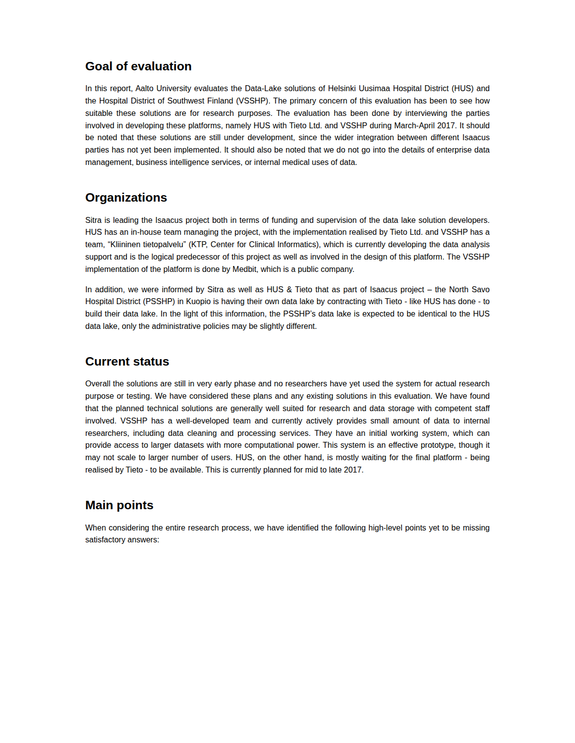Goal of evaluation
In this report, Aalto University evaluates the Data-Lake solutions of Helsinki Uusimaa Hospital District (HUS) and the Hospital District of Southwest Finland (VSSHP). The primary concern of this evaluation has been to see how suitable these solutions are for research purposes. The evaluation has been done by interviewing the parties involved in developing these platforms, namely HUS with Tieto Ltd. and VSSHP during March-April 2017. It should be noted that these solutions are still under development, since the wider integration between different Isaacus parties has not yet been implemented. It should also be noted that we do not go into the details of enterprise data management, business intelligence services, or internal medical uses of data.
Organizations
Sitra is leading the Isaacus project both in terms of funding and supervision of the data lake solution developers. HUS has an in-house team managing the project, with the implementation realised by Tieto Ltd. and VSSHP has a team, “Kliininen tietopalvelu” (KTP, Center for Clinical Informatics), which is currently developing the data analysis support and is the logical predecessor of this project as well as involved in the design of this platform. The VSSHP implementation of the platform is done by Medbit, which is a public company.
In addition, we were informed by Sitra as well as HUS & Tieto that as part of Isaacus project – the North Savo Hospital District (PSSHP) in Kuopio is having their own data lake by contracting with Tieto - like HUS has done - to build their data lake. In the light of this information, the PSSHP’s data lake is expected to be identical to the HUS data lake, only the administrative policies may be slightly different.
Current status
Overall the solutions are still in very early phase and no researchers have yet used the system for actual research purpose or testing. We have considered these plans and any existing solutions in this evaluation. We have found that the planned technical solutions are generally well suited for research and data storage with competent staff involved. VSSHP has a well-developed team and currently actively provides small amount of data to internal researchers, including data cleaning and processing services. They have an initial working system, which can provide access to larger datasets with more computational power. This system is an effective prototype, though it may not scale to larger number of users. HUS, on the other hand, is mostly waiting for the final platform - being realised by Tieto - to be available. This is currently planned for mid to late 2017.
Main points
When considering the entire research process, we have identified the following high-level points yet to be missing satisfactory answers: